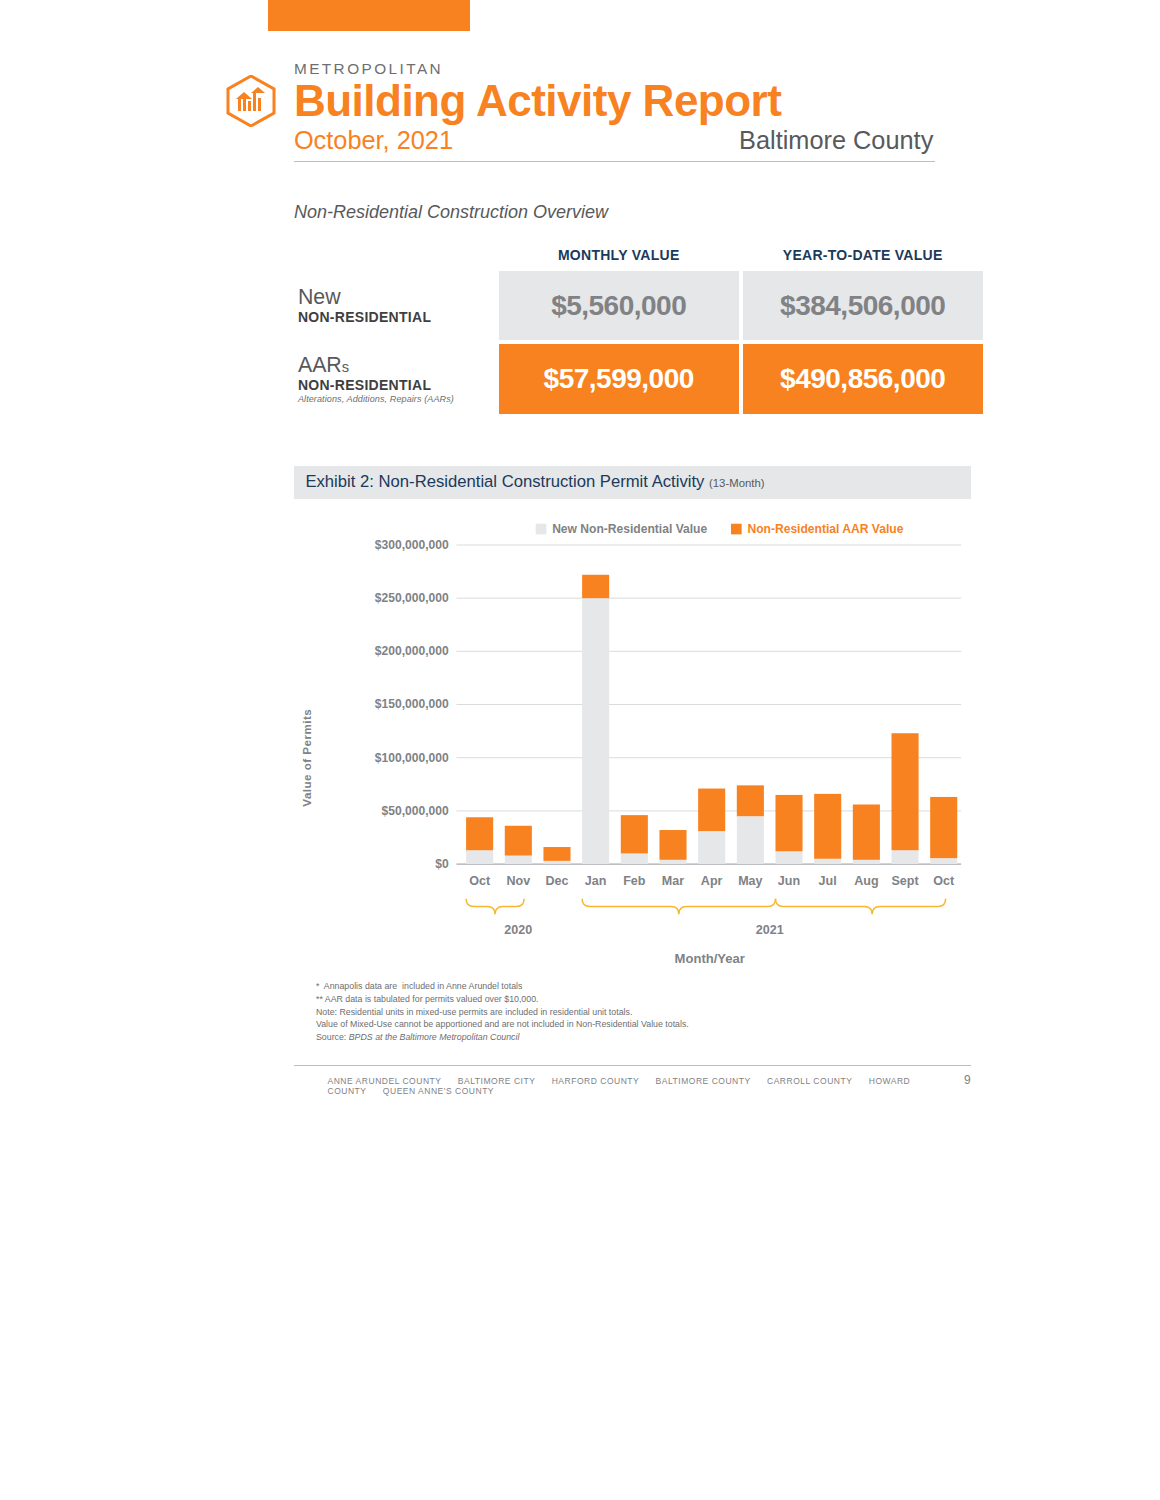Metropolitan
Building Activity Report
October, 2021
Baltimore County
Non-Residential Construction Overview
| | MONTHLY VALUE | YEAR-TO-DATE VALUE |
| --- | --- | --- |
| New NON-RESIDENTIAL | $5,560,000 | $384,506,000 |
| AAR s NON-RESIDENTIAL Alterations, Additions, Repairs (AARs) | $57,599,000 | $490,856,000 |
Exhibit 2: Non-Residential Construction Permit Activity (13-Month)
Value of Permits New Non-Residential Value Non-Residential AAR Value $300,000,000 $250,000,000 $200,000,000 $150,000,000 $100,000,000 $50,000,000 $0 Oct Nov Dec Jan Feb Mar Apr May Jun Jul Aug Sept Oct 2020 2021 Month/Year
* Annapolis data are included in Anne Arundel totals
** AAR data is tabulated for permits valued over $10,000.
Note: Residential units in mixed-use permits are included in residential unit totals.
Value of Mixed-Use cannot be apportioned and are not included in Non-Residential Value totals.
Source: BPDS at the Baltimore Metropolitan Council
Anne Arundel County Baltimore City Harford County Baltimore County Carroll County Howard County Queen Anne's County
9